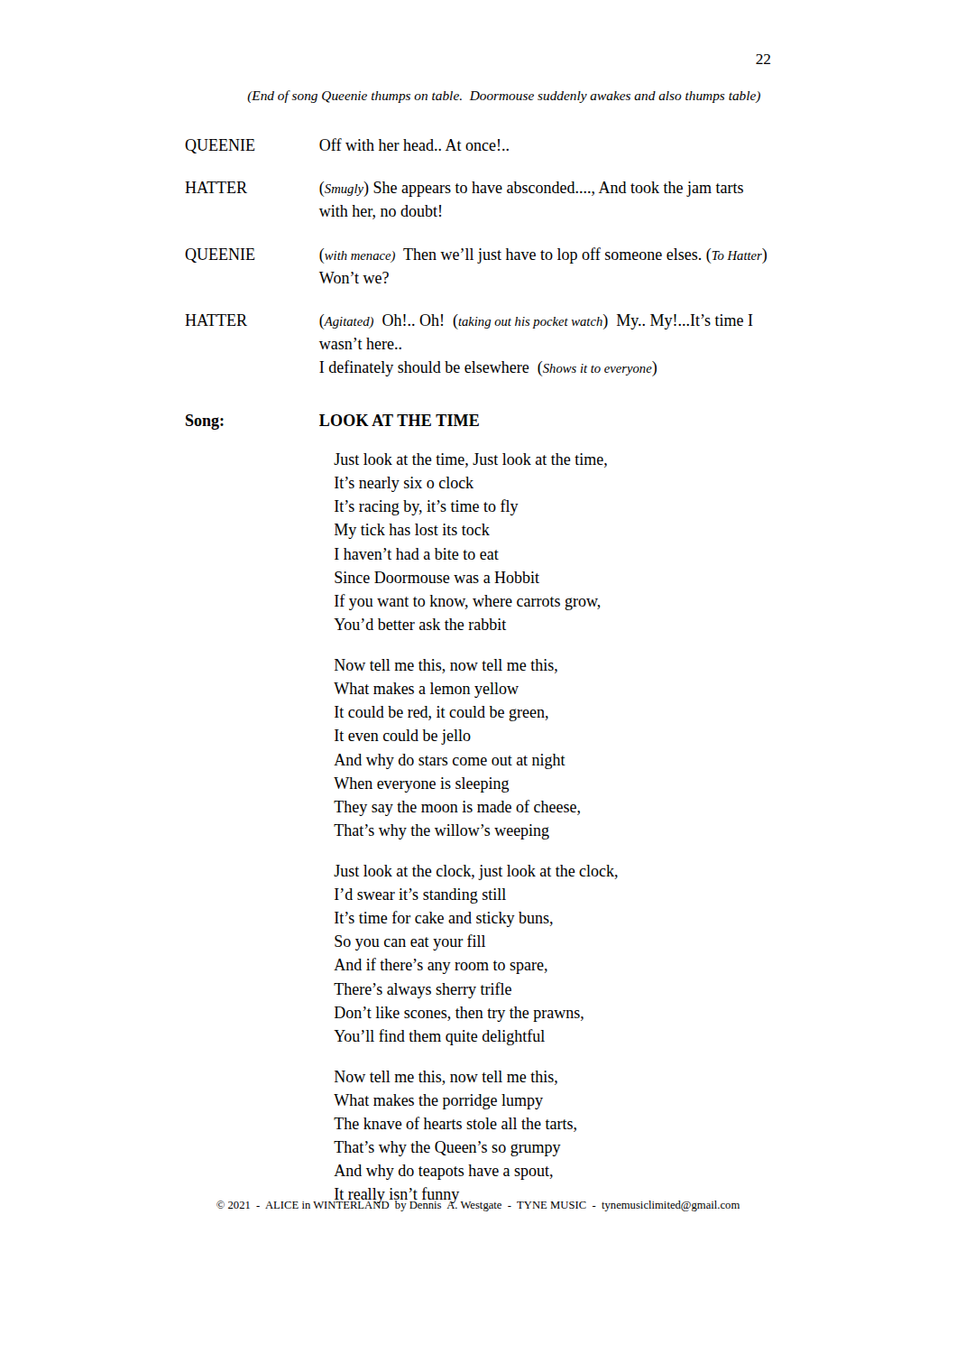22
(End of song Queenie thumps on table. Doormouse suddenly awakes and also thumps table)
| QUEENIE | Off with her head.. At once!.. |
| HATTER | ( Smugly ) She appears to have absconded...., And took the jam tarts with her, no doubt! |
| QUEENIE | ( with menace) Then we’ll just have to lop off someone elses. ( To Hatter ) Won’t we? |
| HATTER | ( Agitated) Oh!.. Oh! ( taking out his pocket watch ) My.. My!...It’s time I wasn’t here.. I definately should be elsewhere ( Shows it to everyone ) |
Song: LOOK AT THE TIME
Just look at the time, Just look at the time,
It’s nearly six o clock
It’s racing by, it’s time to fly
My tick has lost its tock
I haven’t had a bite to eat
Since Doormouse was a Hobbit
If you want to know, where carrots grow,
You’d better ask the rabbit
Now tell me this, now tell me this,
What makes a lemon yellow
It could be red, it could be green,
It even could be jello
And why do stars come out at night
When everyone is sleeping
They say the moon is made of cheese,
That’s why the willow’s weeping
Just look at the clock, just look at the clock,
I’d swear it’s standing still
It’s time for cake and sticky buns,
So you can eat your fill
And if there’s any room to spare,
There’s always sherry trifle
Don’t like scones, then try the prawns,
You’ll find them quite delightful
Now tell me this, now tell me this,
What makes the porridge lumpy
The knave of hearts stole all the tarts,
That’s why the Queen’s so grumpy
And why do teapots have a spout,
It really isn’t funny
© 2021 - ALICE in WINTERLAND by Dennis A. Westgate - TYNE MUSIC - tynemusiclimited@gmail.com